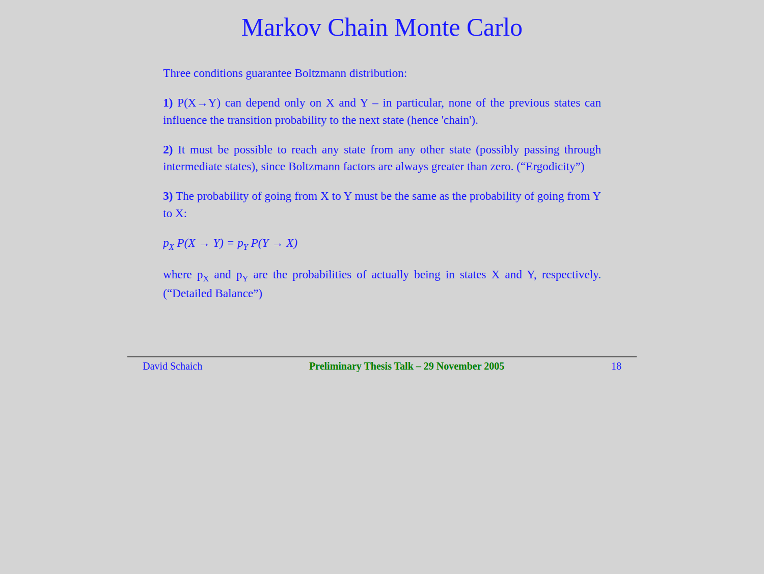Markov Chain Monte Carlo
Three conditions guarantee Boltzmann distribution:
1) P(X→Y) can depend only on X and Y – in particular, none of the previous states can influence the transition probability to the next state (hence 'chain').
2) It must be possible to reach any state from any other state (possibly passing through intermediate states), since Boltzmann factors are always greater than zero. (“Ergodicity”)
3) The probability of going from X to Y must be the same as the probability of going from Y to X:
pX P(X → Y) = pY P(Y → X)
where pX and pY are the probabilities of actually being in states X and Y, respectively. (“Detailed Balance”)
David Schaich Preliminary Thesis Talk – 29 November 2005 18